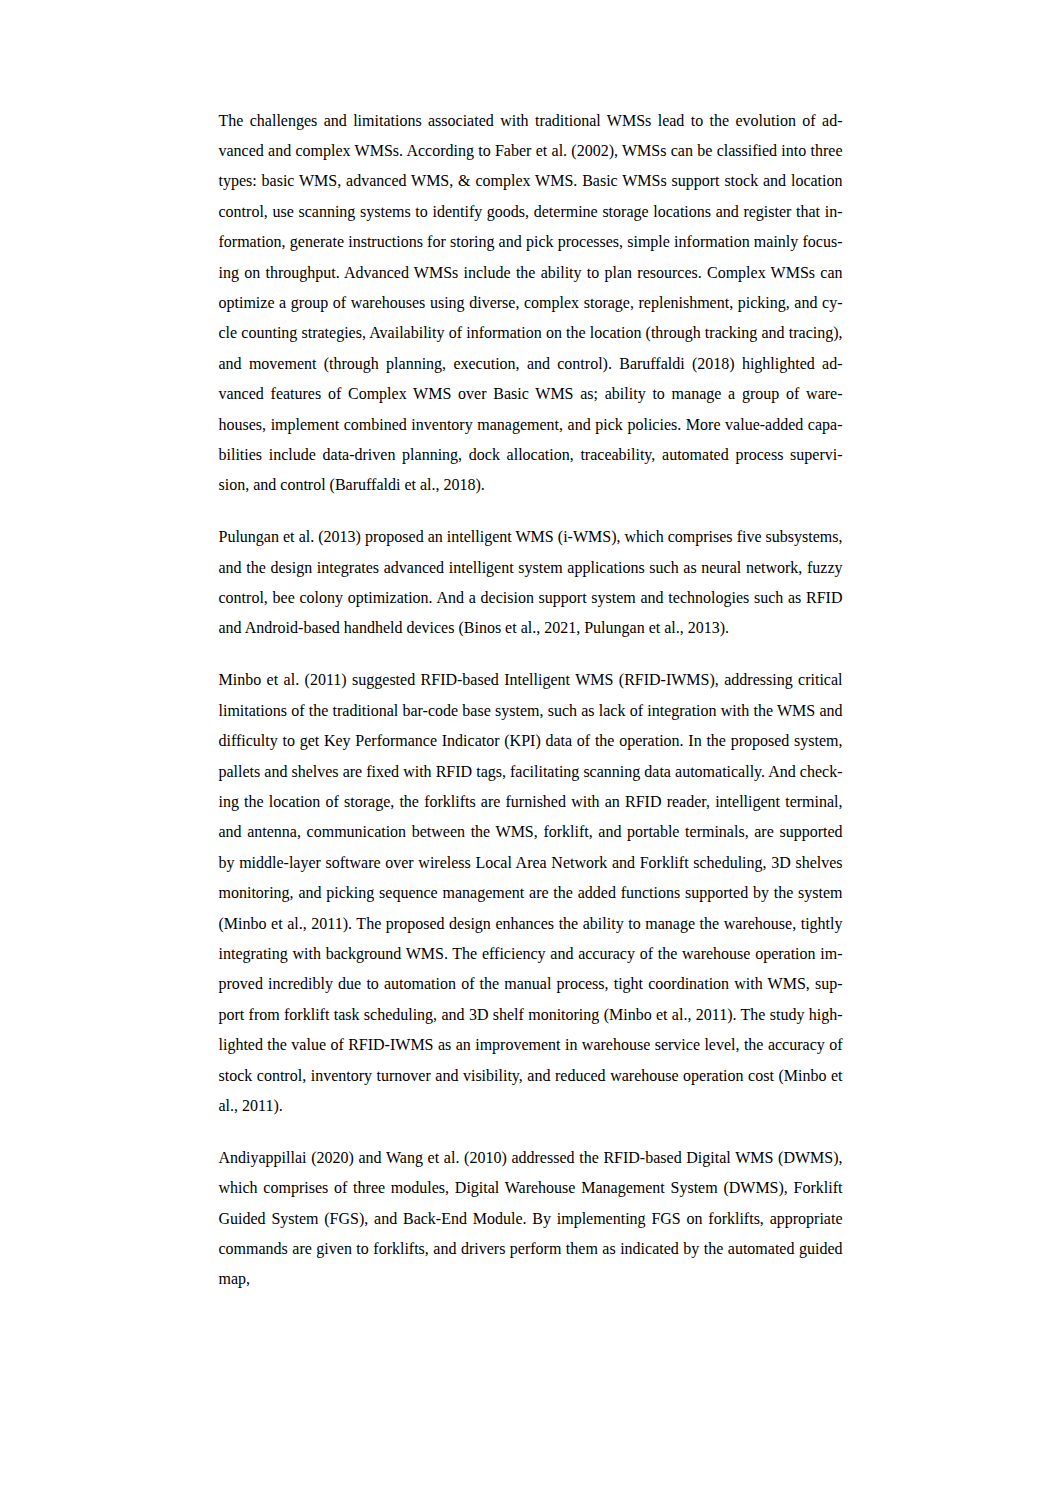The challenges and limitations associated with traditional WMSs lead to the evolution of advanced and complex WMSs. According to Faber et al. (2002), WMSs can be classified into three types: basic WMS, advanced WMS, & complex WMS. Basic WMSs support stock and location control, use scanning systems to identify goods, determine storage locations and register that information, generate instructions for storing and pick processes, simple information mainly focusing on throughput. Advanced WMSs include the ability to plan resources. Complex WMSs can optimize a group of warehouses using diverse, complex storage, replenishment, picking, and cycle counting strategies, Availability of information on the location (through tracking and tracing), and movement (through planning, execution, and control). Baruffaldi (2018) highlighted advanced features of Complex WMS over Basic WMS as; ability to manage a group of warehouses, implement combined inventory management, and pick policies. More value-added capabilities include data-driven planning, dock allocation, traceability, automated process supervision, and control (Baruffaldi et al., 2018).
Pulungan et al. (2013) proposed an intelligent WMS (i-WMS), which comprises five subsystems, and the design integrates advanced intelligent system applications such as neural network, fuzzy control, bee colony optimization. And a decision support system and technologies such as RFID and Android-based handheld devices (Binos et al., 2021, Pulungan et al., 2013).
Minbo et al. (2011) suggested RFID-based Intelligent WMS (RFID-IWMS), addressing critical limitations of the traditional bar-code base system, such as lack of integration with the WMS and difficulty to get Key Performance Indicator (KPI) data of the operation. In the proposed system, pallets and shelves are fixed with RFID tags, facilitating scanning data automatically. And checking the location of storage, the forklifts are furnished with an RFID reader, intelligent terminal, and antenna, communication between the WMS, forklift, and portable terminals, are supported by middle-layer software over wireless Local Area Network and Forklift scheduling, 3D shelves monitoring, and picking sequence management are the added functions supported by the system (Minbo et al., 2011). The proposed design enhances the ability to manage the warehouse, tightly integrating with background WMS. The efficiency and accuracy of the warehouse operation improved incredibly due to automation of the manual process, tight coordination with WMS, support from forklift task scheduling, and 3D shelf monitoring (Minbo et al., 2011). The study highlighted the value of RFID-IWMS as an improvement in warehouse service level, the accuracy of stock control, inventory turnover and visibility, and reduced warehouse operation cost (Minbo et al., 2011).
Andiyappillai (2020) and Wang et al. (2010) addressed the RFID-based Digital WMS (DWMS), which comprises of three modules, Digital Warehouse Management System (DWMS), Forklift Guided System (FGS), and Back-End Module. By implementing FGS on forklifts, appropriate commands are given to forklifts, and drivers perform them as indicated by the automated guided map,